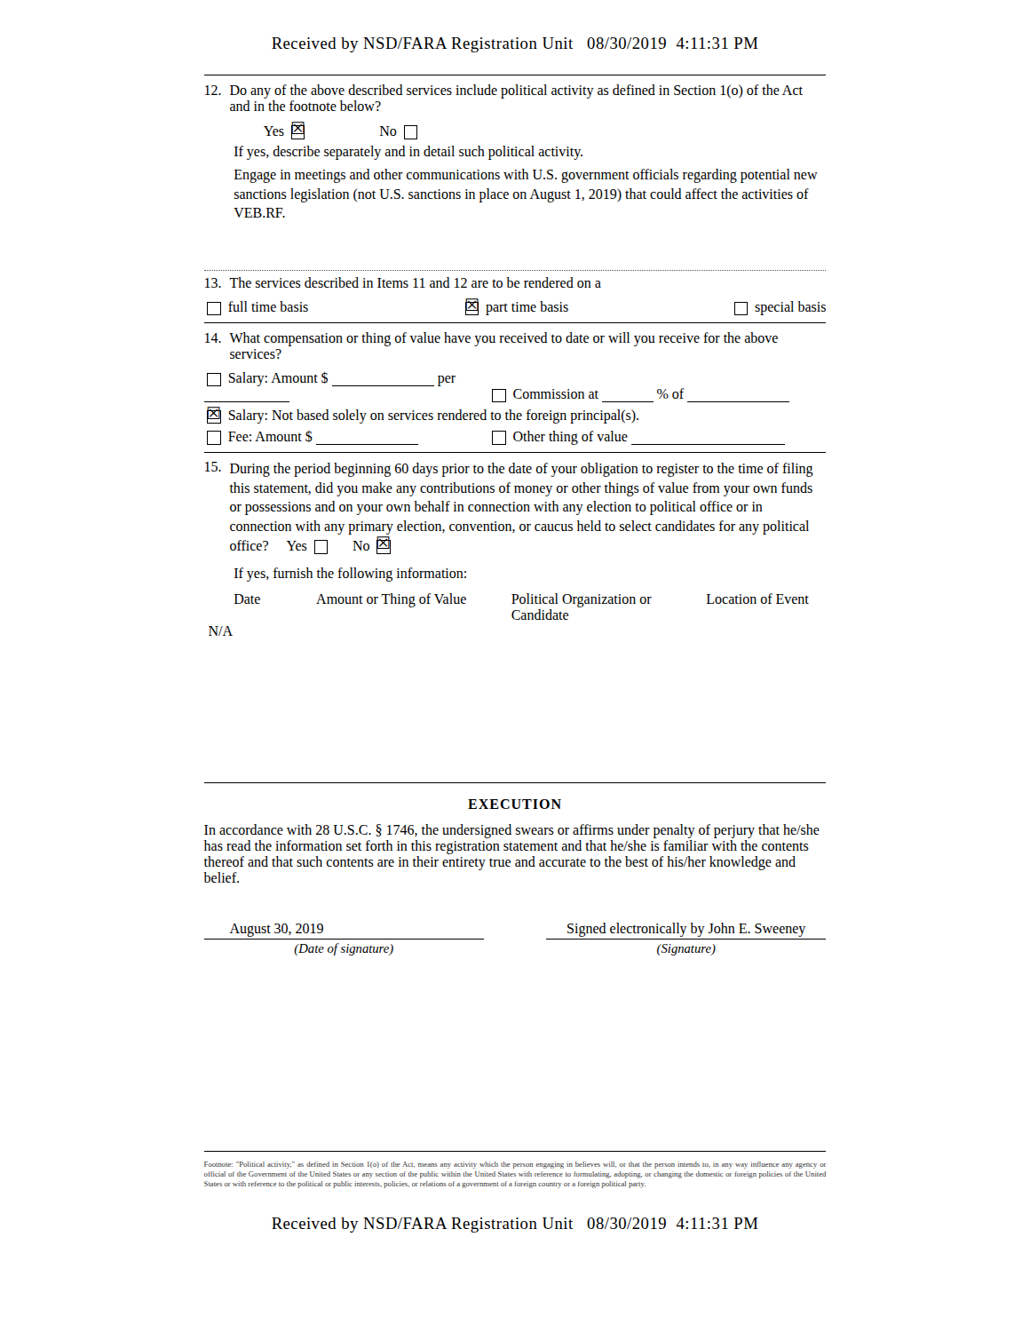Received by NSD/FARA Registration Unit 08/30/2019 4:11:31 PM
12. Do any of the above described services include political activity as defined in Section 1(o) of the Act and in the footnote below?
Yes No
If yes, describe separately and in detail such political activity.
Engage in meetings and other communications with U.S. government officials regarding potential new sanctions legislation (not U.S. sanctions in place on August 1, 2019) that could affect the activities of VEB.RF.
13. The services described in Items 11 and 12 are to be rendered on a
full time basis
part time basis
special basis
14. What compensation or thing of value have you received to date or will you receive for the above services?
Salary: Amount $ per Commission at % of
Salary: Not based solely on services rendered to the foreign principal(s).
Fee: Amount $ Other thing of value
15. During the period beginning 60 days prior to the date of your obligation to register to the time of filing this statement, did you make any contributions of money or other things of value from your own funds or possessions and on your own behalf in connection with any election to political office or in connection with any primary election, convention, or caucus held to select candidates for any political office? Yes No
If yes, furnish the following information:
Date
Amount or Thing of Value
Political Organization or Candidate
Location of Event
N/A
EXECUTION
In accordance with 28 U.S.C. § 1746, the undersigned swears or affirms under penalty of perjury that he/she has read the information set forth in this registration statement and that he/she is familiar with the contents thereof and that such contents are in their entirety true and accurate to the best of his/her knowledge and belief.
August 30, 2019
(Date of signature)
Signed electronically by John E. Sweeney
(Signature)
Footnote: "Political activity," as defined in Section 1(o) of the Act, means any activity which the person engaging in believes will, or that the person intends to, in any way influence any agency or official of the Government of the United States or any section of the public within the United States with reference to formulating, adopting, or changing the domestic or foreign policies of the United States or with reference to the political or public interests, policies, or relations of a government of a foreign country or a foreign political party.
Received by NSD/FARA Registration Unit 08/30/2019 4:11:31 PM